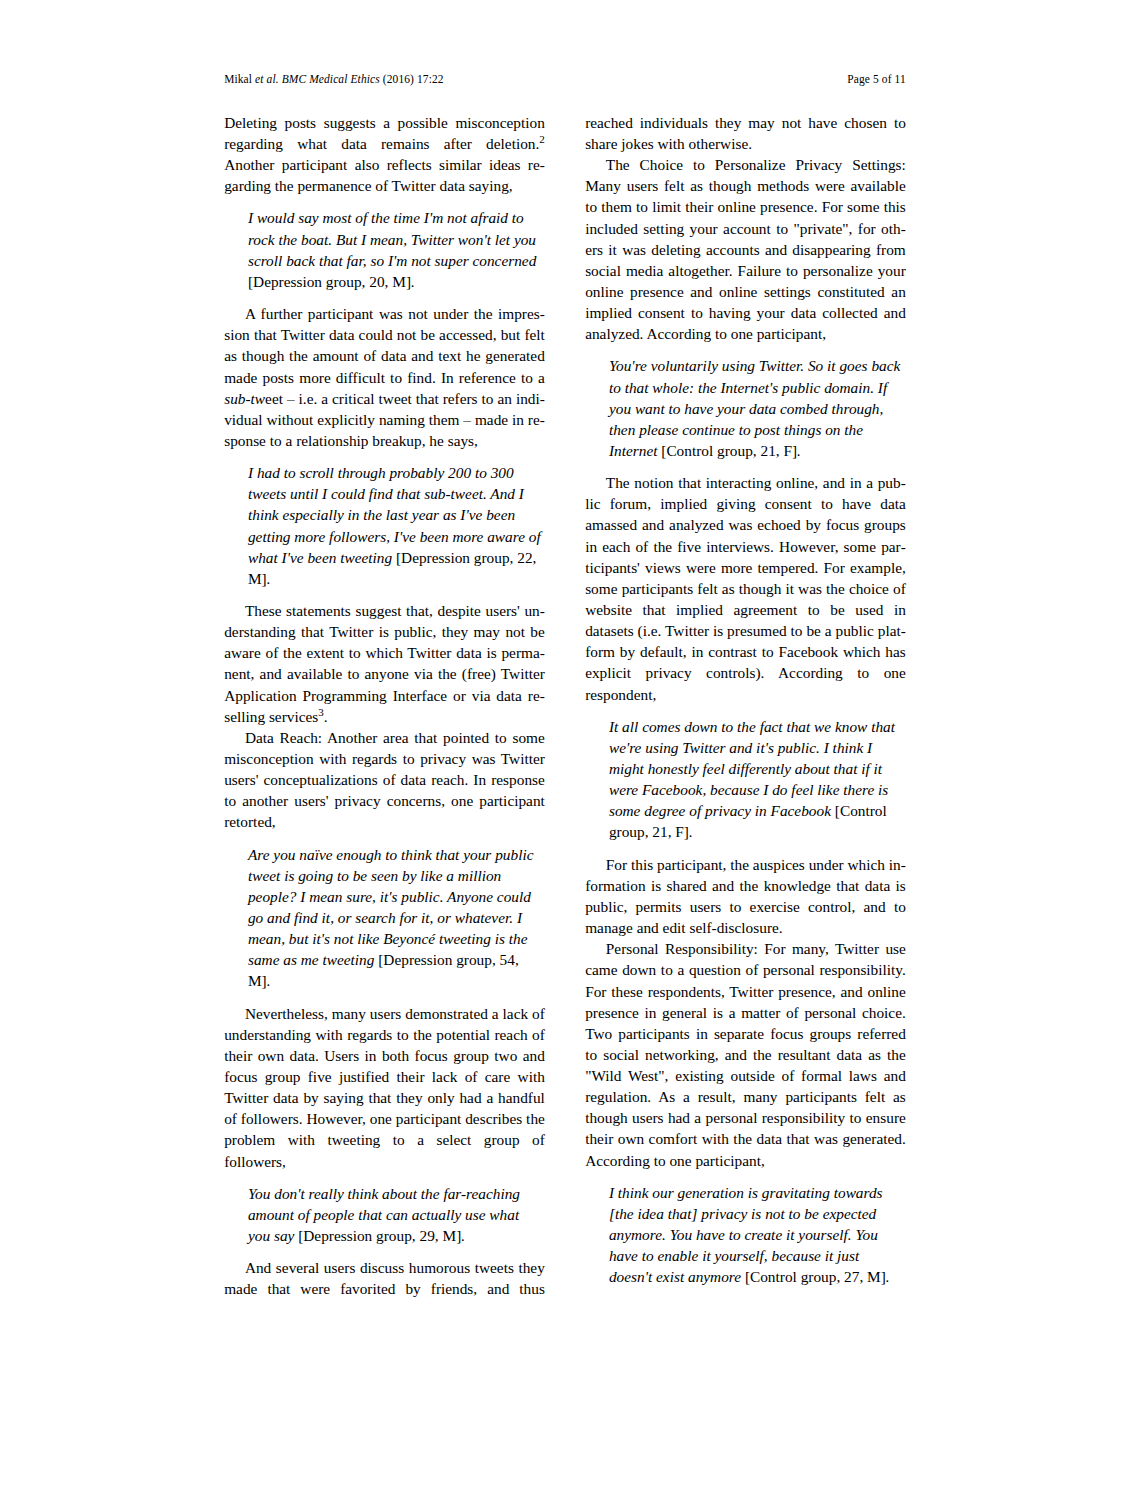Mikal et al. BMC Medical Ethics (2016) 17:22
Page 5 of 11
Deleting posts suggests a possible misconception regarding what data remains after deletion.2 Another participant also reflects similar ideas regarding the permanence of Twitter data saying,
I would say most of the time I'm not afraid to rock the boat. But I mean, Twitter won't let you scroll back that far, so I'm not super concerned [Depression group, 20, M].
A further participant was not under the impression that Twitter data could not be accessed, but felt as though the amount of data and text he generated made posts more difficult to find. In reference to a sub-tweet – i.e. a critical tweet that refers to an individual without explicitly naming them – made in response to a relationship breakup, he says,
I had to scroll through probably 200 to 300 tweets until I could find that sub-tweet. And I think especially in the last year as I've been getting more followers, I've been more aware of what I've been tweeting [Depression group, 22, M].
These statements suggest that, despite users' understanding that Twitter is public, they may not be aware of the extent to which Twitter data is permanent, and available to anyone via the (free) Twitter Application Programming Interface or via data reselling services3.
Data Reach: Another area that pointed to some misconception with regards to privacy was Twitter users' conceptualizations of data reach. In response to another users' privacy concerns, one participant retorted,
Are you naïve enough to think that your public tweet is going to be seen by like a million people? I mean sure, it's public. Anyone could go and find it, or search for it, or whatever. I mean, but it's not like Beyoncé tweeting is the same as me tweeting [Depression group, 54, M].
Nevertheless, many users demonstrated a lack of understanding with regards to the potential reach of their own data. Users in both focus group two and focus group five justified their lack of care with Twitter data by saying that they only had a handful of followers. However, one participant describes the problem with tweeting to a select group of followers,
You don't really think about the far-reaching amount of people that can actually use what you say [Depression group, 29, M].
And several users discuss humorous tweets they made that were favorited by friends, and thus reached individuals they may not have chosen to share jokes with otherwise.
The Choice to Personalize Privacy Settings: Many users felt as though methods were available to them to limit their online presence. For some this included setting your account to "private", for others it was deleting accounts and disappearing from social media altogether. Failure to personalize your online presence and online settings constituted an implied consent to having your data collected and analyzed. According to one participant,
You're voluntarily using Twitter. So it goes back to that whole: the Internet's public domain. If you want to have your data combed through, then please continue to post things on the Internet [Control group, 21, F].
The notion that interacting online, and in a public forum, implied giving consent to have data amassed and analyzed was echoed by focus groups in each of the five interviews. However, some participants' views were more tempered. For example, some participants felt as though it was the choice of website that implied agreement to be used in datasets (i.e. Twitter is presumed to be a public platform by default, in contrast to Facebook which has explicit privacy controls). According to one respondent,
It all comes down to the fact that we know that we're using Twitter and it's public. I think I might honestly feel differently about that if it were Facebook, because I do feel like there is some degree of privacy in Facebook [Control group, 21, F].
For this participant, the auspices under which information is shared and the knowledge that data is public, permits users to exercise control, and to manage and edit self-disclosure.
Personal Responsibility: For many, Twitter use came down to a question of personal responsibility. For these respondents, Twitter presence, and online presence in general is a matter of personal choice. Two participants in separate focus groups referred to social networking, and the resultant data as the "Wild West", existing outside of formal laws and regulation. As a result, many participants felt as though users had a personal responsibility to ensure their own comfort with the data that was generated. According to one participant,
I think our generation is gravitating towards [the idea that] privacy is not to be expected anymore. You have to create it yourself. You have to enable it yourself, because it just doesn't exist anymore [Control group, 27, M].